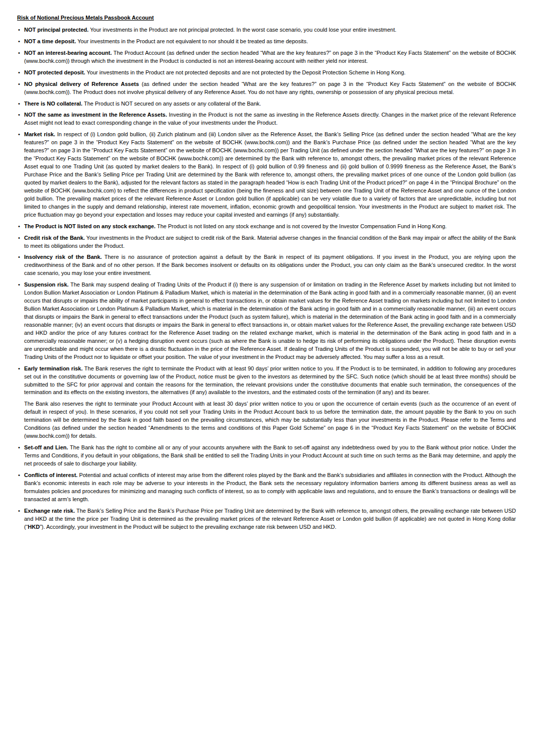Risk of Notional Precious Metals Passbook Account
NOT principal protected. Your investments in the Product are not principal protected. In the worst case scenario, you could lose your entire investment.
NOT a time deposit. Your investments in the Product are not equivalent to nor should it be treated as time deposits.
NOT an interest-bearing account. The Product Account (as defined under the section headed “What are the key features?” on page 3 in the “Product Key Facts Statement” on the website of BOCHK (www.bochk.com)) through which the investment in the Product is conducted is not an interest-bearing account with neither yield nor interest.
NOT protected deposit. Your investments in the Product are not protected deposits and are not protected by the Deposit Protection Scheme in Hong Kong.
NO physical delivery of Reference Assets (as defined under the section headed “What are the key features?” on page 3 in the “Product Key Facts Statement” on the website of BOCHK (www.bochk.com)). The Product does not involve physical delivery of any Reference Asset. You do not have any rights, ownership or possession of any physical precious metal.
There is NO collateral. The Product is NOT secured on any assets or any collateral of the Bank.
NOT the same as investment in the Reference Assets. Investing in the Product is not the same as investing in the Reference Assets directly. Changes in the market price of the relevant Reference Asset might not lead to exact corresponding change in the value of your investments under the Product.
Market risk. In respect of (i) London gold bullion, (ii) Zurich platinum and (iii) London silver as the Reference Asset, the Bank’s Selling Price (as defined under the section headed “What are the key features?” on page 3 in the “Product Key Facts Statement” on the website of BOCHK (www.bochk.com)) and the Bank’s Purchase Price (as defined under the section headed “What are the key features?” on page 3 in the “Product Key Facts Statement” on the website of BOCHK (www.bochk.com)) per Trading Unit (as defined under the section headed “What are the key features?” on page 3 in the “Product Key Facts Statement” on the website of BOCHK (www.bochk.com)) are determined by the Bank with reference to, amongst others, the prevailing market prices of the relevant Reference Asset equal to one Trading Unit (as quoted by market dealers to the Bank). In respect of (i) gold bullion of 0.99 fineness and (ii) gold bullion of 0.9999 fineness as the Reference Asset, the Bank’s Purchase Price and the Bank’s Selling Price per Trading Unit are determined by the Bank with reference to, amongst others, the prevailing market prices of one ounce of the London gold bullion (as quoted by market dealers to the Bank), adjusted for the relevant factors as stated in the paragraph headed “How is each Trading Unit of the Product priced?” on page 4 in the “Principal Brochure” on the website of BOCHK (www.bochk.com) to reflect the differences in product specification (being the fineness and unit size) between one Trading Unit of the Reference Asset and one ounce of the London gold bullion. The prevailing market prices of the relevant Reference Asset or London gold bullion (if applicable) can be very volatile due to a variety of factors that are unpredictable, including but not limited to changes in the supply and demand relationship, interest rate movement, inflation, economic growth and geopolitical tension. Your investments in the Product are subject to market risk. The price fluctuation may go beyond your expectation and losses may reduce your capital invested and earnings (if any) substantially.
The Product is NOT listed on any stock exchange. The Product is not listed on any stock exchange and is not covered by the Investor Compensation Fund in Hong Kong.
Credit risk of the Bank. Your investments in the Product are subject to credit risk of the Bank. Material adverse changes in the financial condition of the Bank may impair or affect the ability of the Bank to meet its obligations under the Product.
Insolvency risk of the Bank. There is no assurance of protection against a default by the Bank in respect of its payment obligations. If you invest in the Product, you are relying upon the creditworthiness of the Bank and of no other person. If the Bank becomes insolvent or defaults on its obligations under the Product, you can only claim as the Bank’s unsecured creditor. In the worst case scenario, you may lose your entire investment.
Suspension risk. The Bank may suspend dealing of Trading Units of the Product if (i) there is any suspension of or limitation on trading in the Reference Asset by markets including but not limited to London Bullion Market Association or London Platinum & Palladium Market, which is material in the determination of the Bank acting in good faith and in a commercially reasonable manner, (ii) an event occurs that disrupts or impairs the ability of market participants in general to effect transactions in, or obtain market values for the Reference Asset trading on markets including but not limited to London Bullion Market Association or London Platinum & Palladium Market, which is material in the determination of the Bank acting in good faith and in a commercially reasonable manner, (iii) an event occurs that disrupts or impairs the Bank in general to effect transactions under the Product (such as system failure), which is material in the determination of the Bank acting in good faith and in a commercially reasonable manner; (iv) an event occurs that disrupts or impairs the Bank in general to effect transactions in, or obtain market values for the Reference Asset, the prevailing exchange rate between USD and HKD and/or the price of any futures contract for the Reference Asset trading on the related exchange market, which is material in the determination of the Bank acting in good faith and in a commercially reasonable manner; or (v) a hedging disruption event occurs (such as where the Bank is unable to hedge its risk of performing its obligations under the Product). These disruption events are unpredictable and might occur when there is a drastic fluctuation in the price of the Reference Asset. If dealing of Trading Units of the Product is suspended, you will not be able to buy or sell your Trading Units of the Product nor to liquidate or offset your position. The value of your investment in the Product may be adversely affected. You may suffer a loss as a result.
Early termination risk. The Bank reserves the right to terminate the Product with at least 90 days’ prior written notice to you. If the Product is to be terminated, in addition to following any procedures set out in the constitutive documents or governing law of the Product, notice must be given to the investors as determined by the SFC. Such notice (which should be at least three months) should be submitted to the SFC for prior approval and contain the reasons for the termination, the relevant provisions under the constitutive documents that enable such termination, the consequences of the termination and its effects on the existing investors, the alternatives (if any) available to the investors, and the estimated costs of the termination (if any) and its bearer.
The Bank also reserves the right to terminate your Product Account with at least 30 days’ prior written notice to you or upon the occurrence of certain events (such as the occurrence of an event of default in respect of you). In these scenarios, if you could not sell your Trading Units in the Product Account back to us before the termination date, the amount payable by the Bank to you on such termination will be determined by the Bank in good faith based on the prevailing circumstances, which may be substantially less than your investments in the Product. Please refer to the Terms and Conditions (as defined under the section headed “Amendments to the terms and conditions of this Paper Gold Scheme” on page 6 in the “Product Key Facts Statement” on the website of BOCHK (www.bochk.com)) for details.
Set-off and Lien. The Bank has the right to combine all or any of your accounts anywhere with the Bank to set-off against any indebtedness owed by you to the Bank without prior notice. Under the Terms and Conditions, if you default in your obligations, the Bank shall be entitled to sell the Trading Units in your Product Account at such time on such terms as the Bank may determine, and apply the net proceeds of sale to discharge your liability.
Conflicts of interest. Potential and actual conflicts of interest may arise from the different roles played by the Bank and the Bank’s subsidiaries and affiliates in connection with the Product. Although the Bank’s economic interests in each role may be adverse to your interests in the Product, the Bank sets the necessary regulatory information barriers among its different business areas as well as formulates policies and procedures for minimizing and managing such conflicts of interest, so as to comply with applicable laws and regulations, and to ensure the Bank’s transactions or dealings will be transacted at arm’s length.
Exchange rate risk. The Bank’s Selling Price and the Bank’s Purchase Price per Trading Unit are determined by the Bank with reference to, amongst others, the prevailing exchange rate between USD and HKD at the time the price per Trading Unit is determined as the prevailing market prices of the relevant Reference Asset or London gold bullion (if applicable) are not quoted in Hong Kong dollar (“HKD”). Accordingly, your investment in the Product will be subject to the prevailing exchange rate risk between USD and HKD.